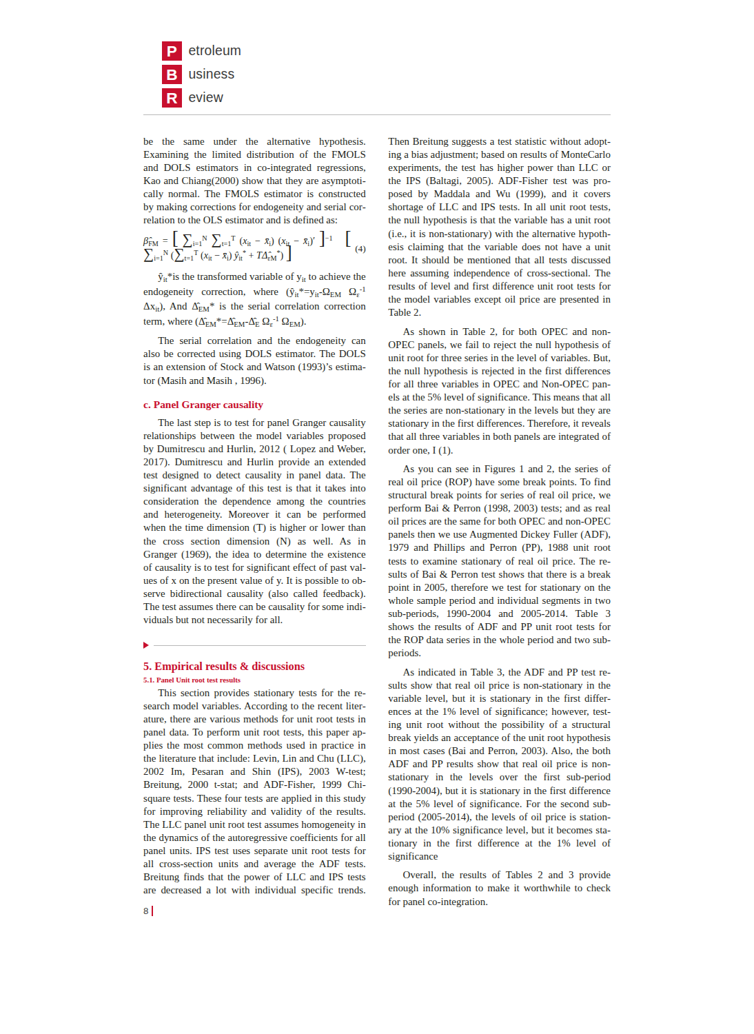PBR
etroleum usiness eview
be the same under the alternative hypothesis. Examining the limited distribution of the FMOLS and DOLS estimators in co-integrated regressions, Kao and Chiang(2000) show that they are asymptotically normal. The FMOLS estimator is constructed by making corrections for endogeneity and serial correlation to the OLS estimator and is defined as:
β̂FM = [ ∑i=1 N ∑t=1 T (xit − x̄i) (xit − x̄i)′ ]−1 [ ∑i=1 N (∑t=1 T (xit − x̄i) ŷit* + TΔ̂εM*) ]
(4)
ŷit*is the transformed variable of yit to achieve the endogeneity correction, where (ŷit*=yit-ΩEM Ωε-1 Δxit), And Δ̂EM* is the serial correlation correction term, where (Δ̂EM*=Δ̂EM-Δ̂E Ωε-1 ΩEM).
The serial correlation and the endogeneity can also be corrected using DOLS estimator. The DOLS is an extension of Stock and Watson (1993)’s estimator (Masih and Masih , 1996).
c. Panel Granger causality
The last step is to test for panel Granger causality relationships between the model variables proposed by Dumitrescu and Hurlin, 2012 ( Lopez and Weber, 2017). Dumitrescu and Hurlin provide an extended test designed to detect causality in panel data. The significant advantage of this test is that it takes into consideration the dependence among the countries and heterogeneity. Moreover it can be performed when the time dimension (T) is higher or lower than the cross section dimension (N) as well. As in Granger (1969), the idea to determine the existence of causality is to test for significant effect of past values of x on the present value of y. It is possible to observe bidirectional causality (also called feedback). The test assumes there can be causality for some individuals but not necessarily for all.
5. Empirical results & discussions
5.1. Panel Unit root test results
This section provides stationary tests for the research model variables. According to the recent literature, there are various methods for unit root tests in panel data. To perform unit root tests, this paper applies the most common methods used in practice in the literature that include: Levin, Lin and Chu (LLC), 2002 Im, Pesaran and Shin (IPS), 2003 W-test; Breitung, 2000 t-stat; and ADF-Fisher, 1999 Chi-square tests. These four tests are applied in this study for improving reliability and validity of the results. The LLC panel unit root test assumes homogeneity in the dynamics of the autoregressive coefficients for all panel units. IPS test uses separate unit root tests for all cross-section units and average the ADF tests. Breitung finds that the power of LLC and IPS tests are decreased a lot with individual specific trends. Then Breitung suggests a test statistic without adopting a bias adjustment; based on results of MonteCarlo experiments, the test has higher power than LLC or the IPS (Baltagi, 2005). ADF-Fisher test was proposed by Maddala and Wu (1999), and it covers shortage of LLC and IPS tests. In all unit root tests, the null hypothesis is that the variable has a unit root (i.e., it is non-stationary) with the alternative hypothesis claiming that the variable does not have a unit root. It should be mentioned that all tests discussed here assuming independence of cross-sectional. The results of level and first difference unit root tests for the model variables except oil price are presented in Table 2.
As shown in Table 2, for both OPEC and non-OPEC panels, we fail to reject the null hypothesis of unit root for three series in the level of variables. But, the null hypothesis is rejected in the first differences for all three variables in OPEC and Non-OPEC panels at the 5% level of significance. This means that all the series are non-stationary in the levels but they are stationary in the first differences. Therefore, it reveals that all three variables in both panels are integrated of order one, I (1).
As you can see in Figures 1 and 2, the series of real oil price (ROP) have some break points. To find structural break points for series of real oil price, we perform Bai & Perron (1998, 2003) tests; and as real oil prices are the same for both OPEC and non-OPEC panels then we use Augmented Dickey Fuller (ADF), 1979 and Phillips and Perron (PP), 1988 unit root tests to examine stationary of real oil price. The results of Bai & Perron test shows that there is a break point in 2005, therefore we test for stationary on the whole sample period and individual segments in two sub-periods, 1990-2004 and 2005-2014. Table 3 shows the results of ADF and PP unit root tests for the ROP data series in the whole period and two sub-periods.
As indicated in Table 3, the ADF and PP test results show that real oil price is non-stationary in the variable level, but it is stationary in the first differences at the 1% level of significance; however, testing unit root without the possibility of a structural break yields an acceptance of the unit root hypothesis in most cases (Bai and Perron, 2003). Also, the both ADF and PP results show that real oil price is non-stationary in the levels over the first sub-period (1990-2004), but it is stationary in the first difference at the 5% level of significance. For the second sub-period (2005-2014), the levels of oil price is stationary at the 10% significance level, but it becomes stationary in the first difference at the 1% level of significance
Overall, the results of Tables 2 and 3 provide enough information to make it worthwhile to check for panel co-integration.
8